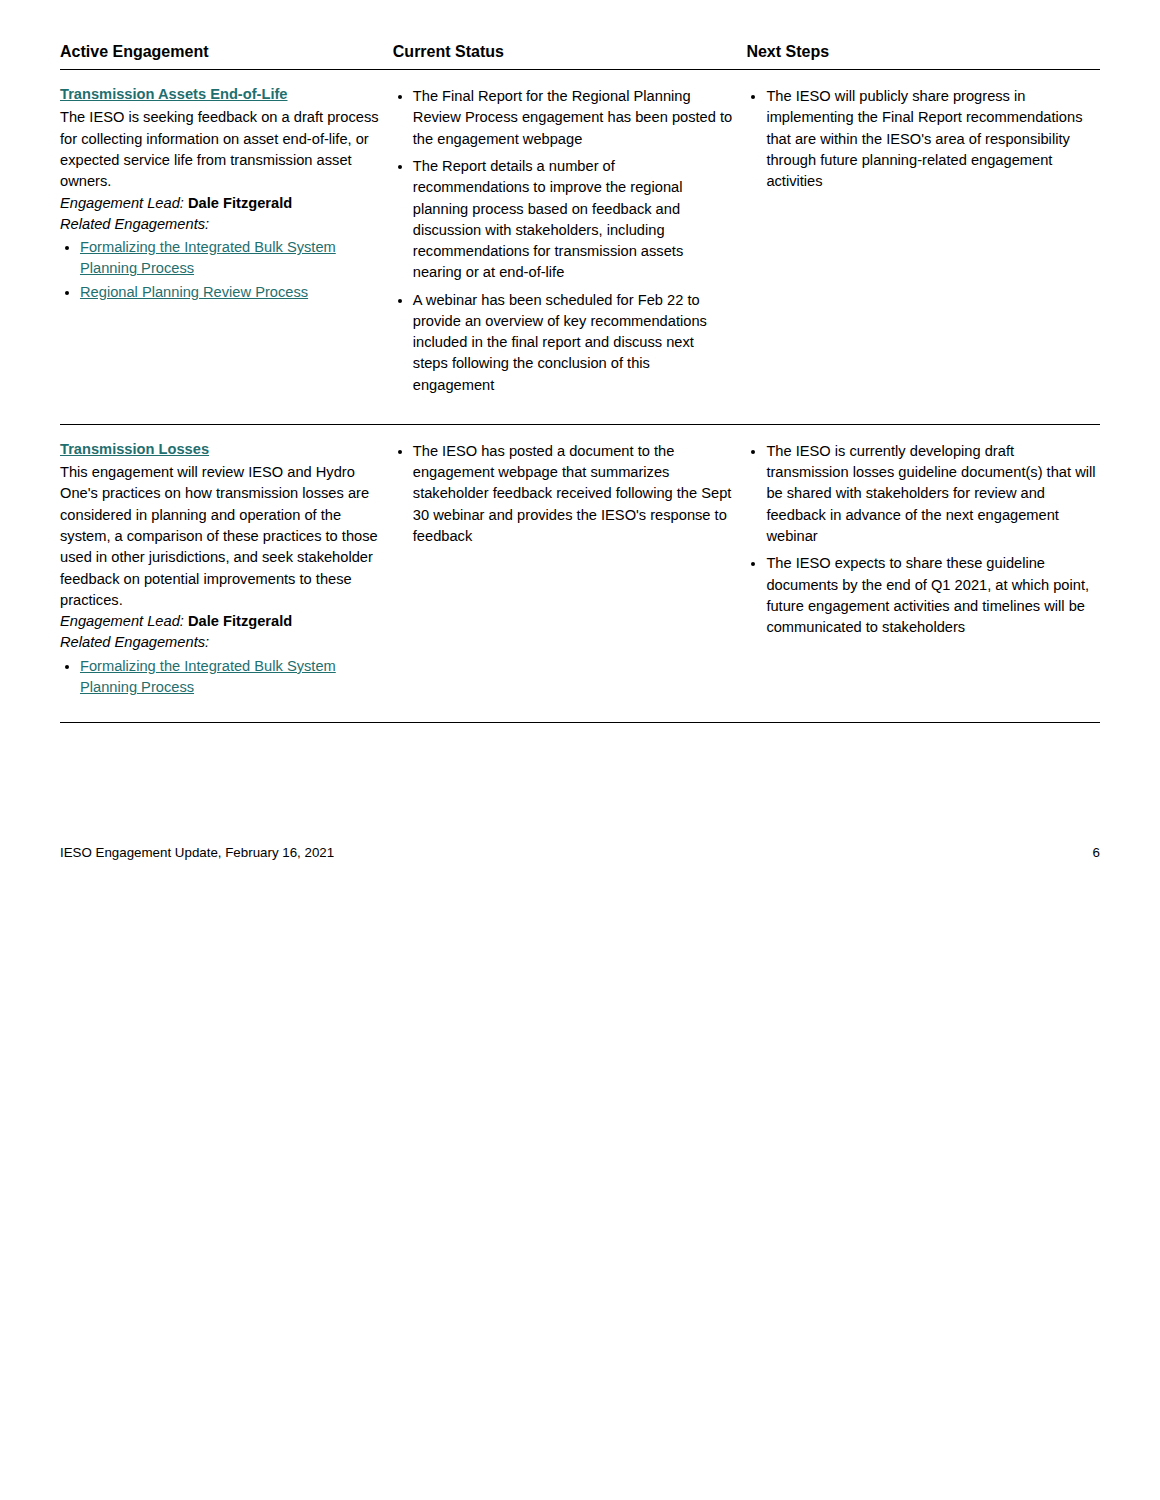| Active Engagement | Current Status | Next Steps |
| --- | --- | --- |
| Transmission Assets End-of-Life The IESO is seeking feedback on a draft process for collecting information on asset end-of-life, or expected service life from transmission asset owners. Engagement Lead: Dale Fitzgerald Related Engagements: Formalizing the Integrated Bulk System Planning Process Regional Planning Review Process | The Final Report for the Regional Planning Review Process engagement has been posted to the engagement webpage The Report details a number of recommendations to improve the regional planning process based on feedback and discussion with stakeholders, including recommendations for transmission assets nearing or at end-of-life A webinar has been scheduled for Feb 22 to provide an overview of key recommendations included in the final report and discuss next steps following the conclusion of this engagement | The IESO will publicly share progress in implementing the Final Report recommendations that are within the IESO's area of responsibility through future planning-related engagement activities |
| Transmission Losses This engagement will review IESO and Hydro One's practices on how transmission losses are considered in planning and operation of the system, a comparison of these practices to those used in other jurisdictions, and seek stakeholder feedback on potential improvements to these practices. Engagement Lead: Dale Fitzgerald Related Engagements: Formalizing the Integrated Bulk System Planning Process | The IESO has posted a document to the engagement webpage that summarizes stakeholder feedback received following the Sept 30 webinar and provides the IESO's response to feedback | The IESO is currently developing draft transmission losses guideline document(s) that will be shared with stakeholders for review and feedback in advance of the next engagement webinar The IESO expects to share these guideline documents by the end of Q1 2021, at which point, future engagement activities and timelines will be communicated to stakeholders |
IESO Engagement Update, February 16, 2021 6